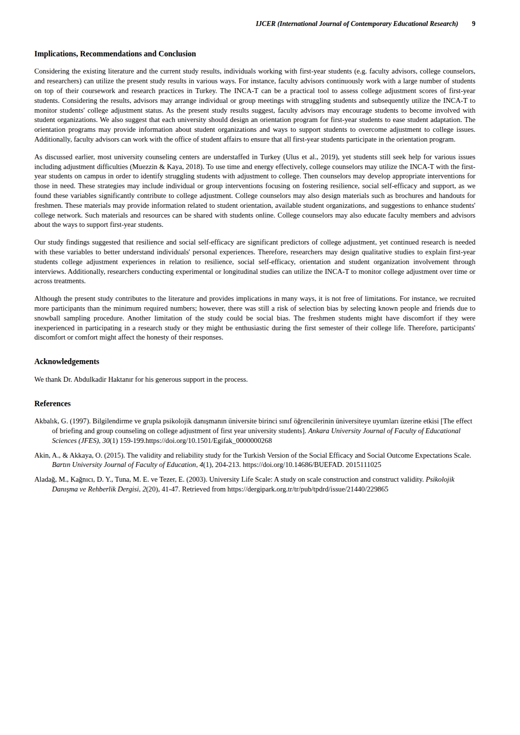IJCER (International Journal of Contemporary Educational Research)9
Implications, Recommendations and Conclusion
Considering the existing literature and the current study results, individuals working with first-year students (e.g. faculty advisors, college counselors, and researchers) can utilize the present study results in various ways. For instance, faculty advisors continuously work with a large number of students on top of their coursework and research practices in Turkey. The INCA-T can be a practical tool to assess college adjustment scores of first-year students. Considering the results, advisors may arrange individual or group meetings with struggling students and subsequently utilize the INCA-T to monitor students' college adjustment status. As the present study results suggest, faculty advisors may encourage students to become involved with student organizations. We also suggest that each university should design an orientation program for first-year students to ease student adaptation. The orientation programs may provide information about student organizations and ways to support students to overcome adjustment to college issues. Additionally, faculty advisors can work with the office of student affairs to ensure that all first-year students participate in the orientation program.
As discussed earlier, most university counseling centers are understaffed in Turkey (Ulus et al., 2019), yet students still seek help for various issues including adjustment difficulties (Muezzin & Kaya, 2018). To use time and energy effectively, college counselors may utilize the INCA-T with the first-year students on campus in order to identify struggling students with adjustment to college. Then counselors may develop appropriate interventions for those in need. These strategies may include individual or group interventions focusing on fostering resilience, social self-efficacy and support, as we found these variables significantly contribute to college adjustment. College counselors may also design materials such as brochures and handouts for freshmen. These materials may provide information related to student orientation, available student organizations, and suggestions to enhance students' college network. Such materials and resources can be shared with students online. College counselors may also educate faculty members and advisors about the ways to support first-year students.
Our study findings suggested that resilience and social self-efficacy are significant predictors of college adjustment, yet continued research is needed with these variables to better understand individuals' personal experiences. Therefore, researchers may design qualitative studies to explain first-year students college adjustment experiences in relation to resilience, social self-efficacy, orientation and student organization involvement through interviews. Additionally, researchers conducting experimental or longitudinal studies can utilize the INCA-T to monitor college adjustment over time or across treatments.
Although the present study contributes to the literature and provides implications in many ways, it is not free of limitations. For instance, we recruited more participants than the minimum required numbers; however, there was still a risk of selection bias by selecting known people and friends due to snowball sampling procedure. Another limitation of the study could be social bias. The freshmen students might have discomfort if they were inexperienced in participating in a research study or they might be enthusiastic during the first semester of their college life. Therefore, participants' discomfort or comfort might affect the honesty of their responses.
Acknowledgements
We thank Dr. Abdulkadir Haktanır for his generous support in the process.
References
Akbalık, G. (1997). Bilgilendirme ve grupla psikolojik danışmanın üniversite birinci sınıf öğrencilerinin üniversiteye uyumları üzerine etkisi [The effect of briefing and group counseling on college adjustment of first year university students]. Ankara University Journal of Faculty of Educational Sciences (JFES), 30(1) 159-199.https://doi.org/10.1501/Egifak_0000000268
Akin, A., & Akkaya, O. (2015). The validity and reliability study for the Turkish Version of the Social Efficacy and Social Outcome Expectations Scale. Bartın University Journal of Faculty of Education, 4(1), 204-213. https://doi.org/10.14686/BUEFAD. 2015111025
Aladağ, M., Kağnıcı, D. Y., Tuna, M. E. ve Tezer, E. (2003). University Life Scale: A study on scale construction and construct validity. Psikolojik Danışma ve Rehberlik Dergisi, 2(20), 41-47. Retrieved from https://dergipark.org.tr/tr/pub/tpdrd/issue/21440/229865